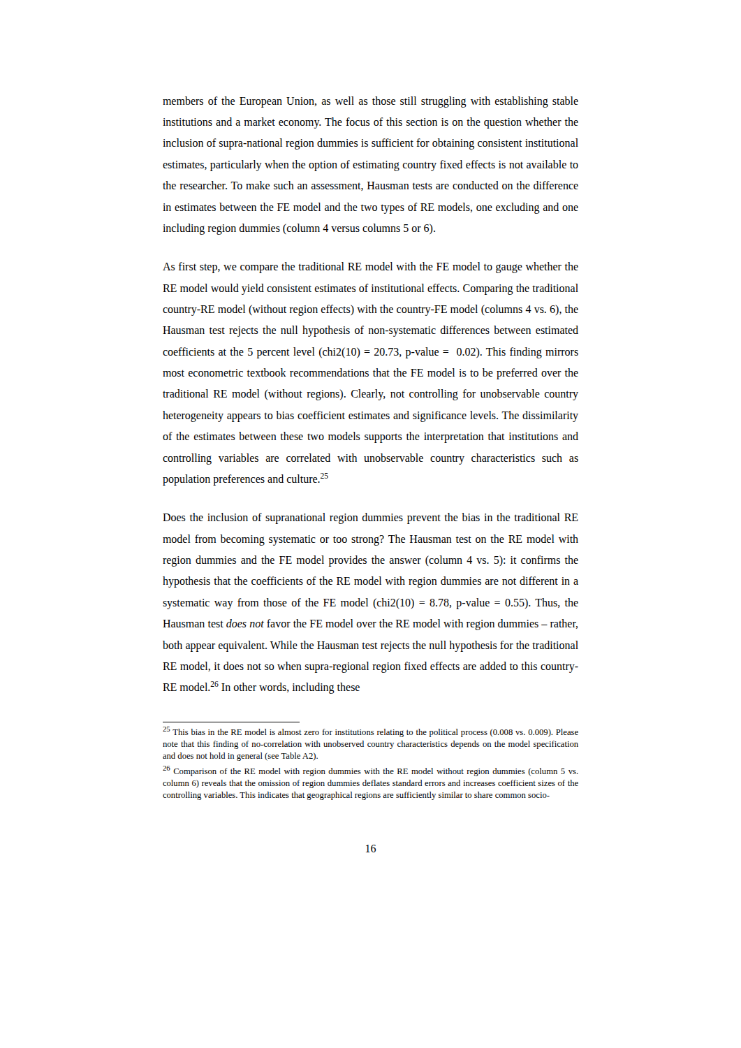members of the European Union, as well as those still struggling with establishing stable institutions and a market economy. The focus of this section is on the question whether the inclusion of supra-national region dummies is sufficient for obtaining consistent institutional estimates, particularly when the option of estimating country fixed effects is not available to the researcher. To make such an assessment, Hausman tests are conducted on the difference in estimates between the FE model and the two types of RE models, one excluding and one including region dummies (column 4 versus columns 5 or 6).
As first step, we compare the traditional RE model with the FE model to gauge whether the RE model would yield consistent estimates of institutional effects. Comparing the traditional country-RE model (without region effects) with the country-FE model (columns 4 vs. 6), the Hausman test rejects the null hypothesis of non-systematic differences between estimated coefficients at the 5 percent level (chi2(10) = 20.73, p-value = 0.02). This finding mirrors most econometric textbook recommendations that the FE model is to be preferred over the traditional RE model (without regions). Clearly, not controlling for unobservable country heterogeneity appears to bias coefficient estimates and significance levels. The dissimilarity of the estimates between these two models supports the interpretation that institutions and controlling variables are correlated with unobservable country characteristics such as population preferences and culture.25
Does the inclusion of supranational region dummies prevent the bias in the traditional RE model from becoming systematic or too strong? The Hausman test on the RE model with region dummies and the FE model provides the answer (column 4 vs. 5): it confirms the hypothesis that the coefficients of the RE model with region dummies are not different in a systematic way from those of the FE model (chi2(10) = 8.78, p-value = 0.55). Thus, the Hausman test does not favor the FE model over the RE model with region dummies – rather, both appear equivalent. While the Hausman test rejects the null hypothesis for the traditional RE model, it does not so when supra-regional region fixed effects are added to this country-RE model.26 In other words, including these
25 This bias in the RE model is almost zero for institutions relating to the political process (0.008 vs. 0.009). Please note that this finding of no-correlation with unobserved country characteristics depends on the model specification and does not hold in general (see Table A2).
26 Comparison of the RE model with region dummies with the RE model without region dummies (column 5 vs. column 6) reveals that the omission of region dummies deflates standard errors and increases coefficient sizes of the controlling variables. This indicates that geographical regions are sufficiently similar to share common socio-
16